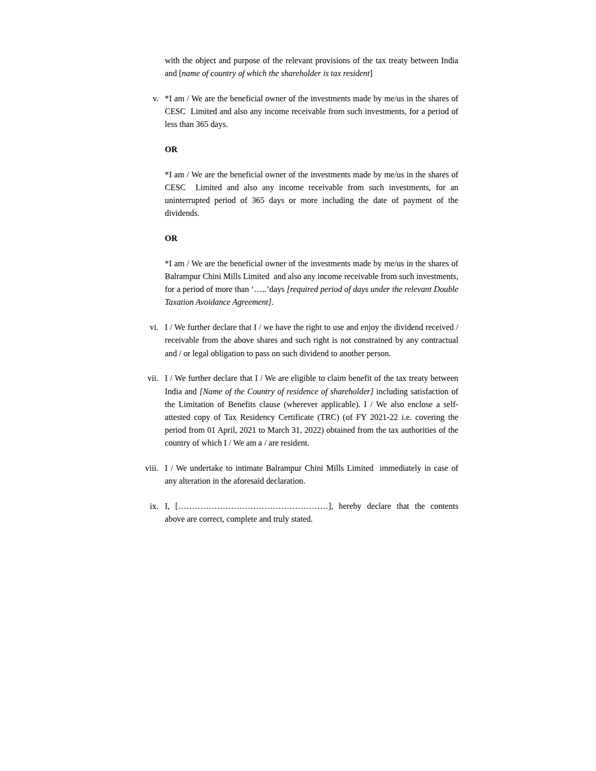with the object and purpose of the relevant provisions of the tax treaty between India and [name of country of which the shareholder is tax resident]
v. *I am / We are the beneficial owner of the investments made by me/us in the shares of CESC Limited and also any income receivable from such investments, for a period of less than 365 days.
OR
*I am / We are the beneficial owner of the investments made by me/us in the shares of CESC Limited and also any income receivable from such investments, for an uninterrupted period of 365 days or more including the date of payment of the dividends.
OR
*I am / We are the beneficial owner of the investments made by me/us in the shares of Balrampur Chini Mills Limited and also any income receivable from such investments, for a period of more than ‘…..’days [required period of days under the relevant Double Taxation Avoidance Agreement].
vi. I / We further declare that I / we have the right to use and enjoy the dividend received / receivable from the above shares and such right is not constrained by any contractual and / or legal obligation to pass on such dividend to another person.
vii. I / We further declare that I / We are eligible to claim benefit of the tax treaty between India and [Name of the Country of residence of shareholder] including satisfaction of the Limitation of Benefits clause (wherever applicable). I / We also enclose a self-attested copy of Tax Residency Certificate (TRC) (of FY 2021-22 i.e. covering the period from 01 April, 2021 to March 31, 2022) obtained from the tax authorities of the country of which I / We am a / are resident.
viii. I / We undertake to intimate Balrampur Chini Mills Limited immediately in case of any alteration in the aforesaid declaration.
ix. I, [………………………………………………], hereby declare that the contents above are correct, complete and truly stated.